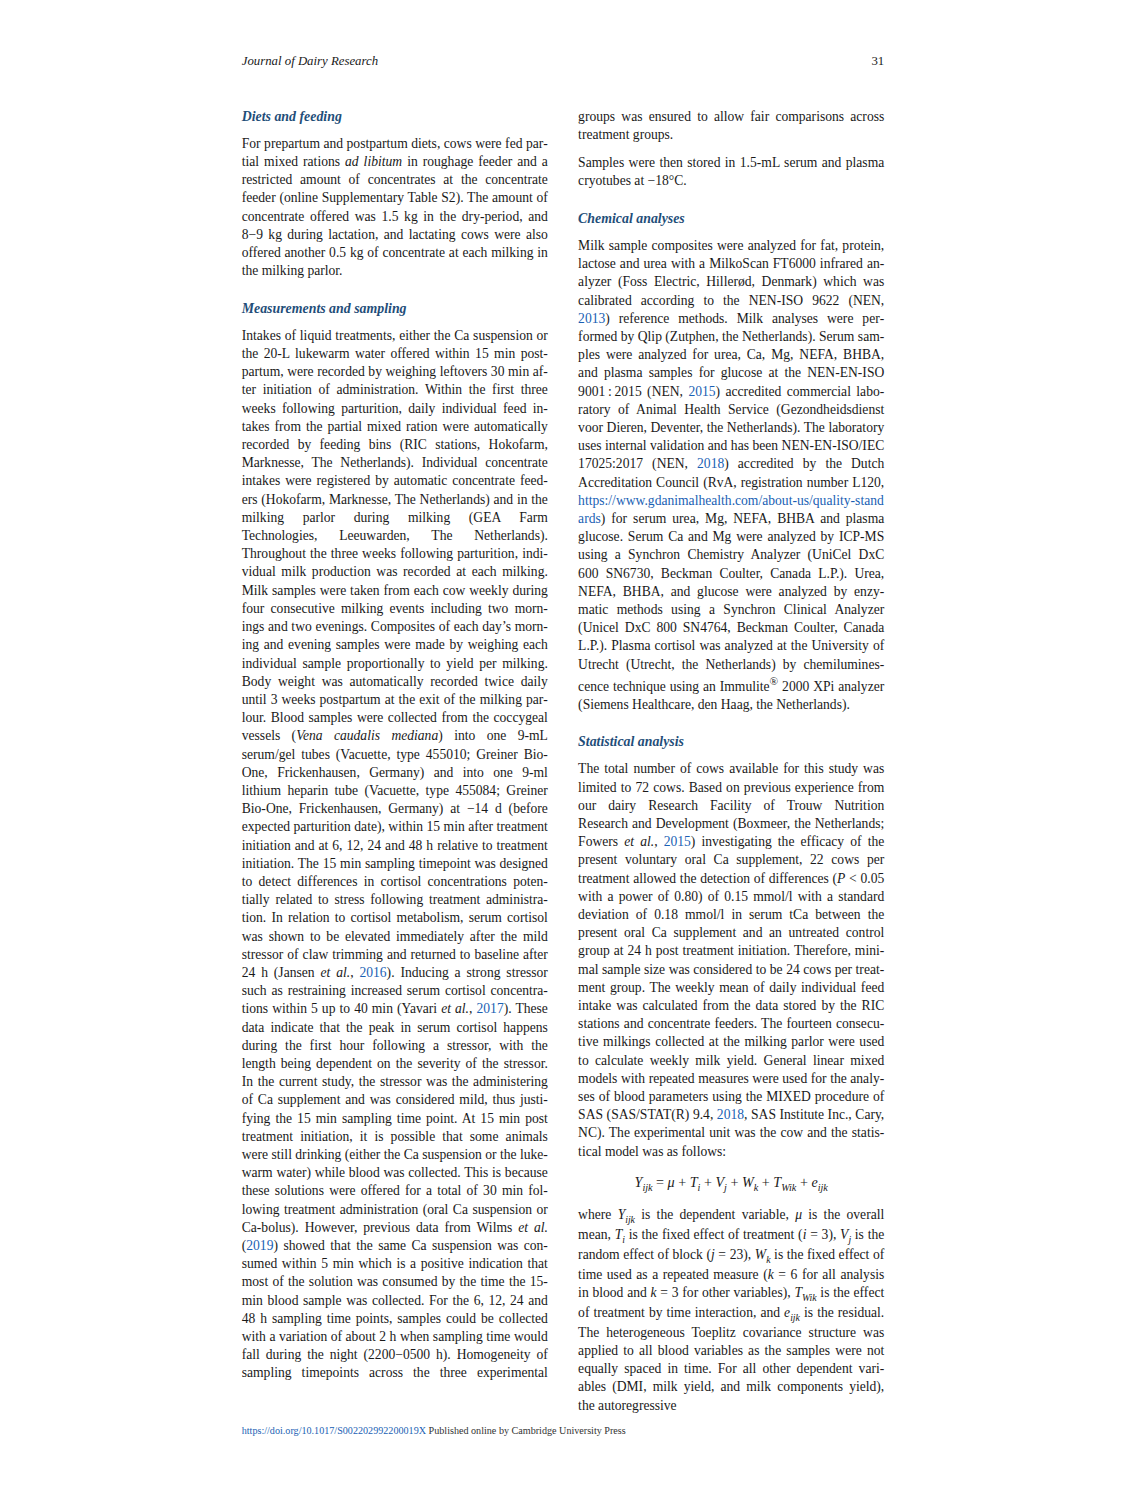Journal of Dairy Research
31
Diets and feeding
For prepartum and postpartum diets, cows were fed partial mixed rations ad libitum in roughage feeder and a restricted amount of concentrates at the concentrate feeder (online Supplementary Table S2). The amount of concentrate offered was 1.5 kg in the dry-period, and 8−9 kg during lactation, and lactating cows were also offered another 0.5 kg of concentrate at each milking in the milking parlor.
Measurements and sampling
Intakes of liquid treatments, either the Ca suspension or the 20-L lukewarm water offered within 15 min postpartum, were recorded by weighing leftovers 30 min after initiation of administration. Within the first three weeks following parturition, daily individual feed intakes from the partial mixed ration were automatically recorded by feeding bins (RIC stations, Hokofarm, Marknesse, The Netherlands). Individual concentrate intakes were registered by automatic concentrate feeders (Hokofarm, Marknesse, The Netherlands) and in the milking parlor during milking (GEA Farm Technologies, Leeuwarden, The Netherlands). Throughout the three weeks following parturition, individual milk production was recorded at each milking. Milk samples were taken from each cow weekly during four consecutive milking events including two mornings and two evenings. Composites of each day’s morning and evening samples were made by weighing each individual sample proportionally to yield per milking. Body weight was automatically recorded twice daily until 3 weeks postpartum at the exit of the milking parlour. Blood samples were collected from the coccygeal vessels (Vena caudalis mediana) into one 9-mL serum/gel tubes (Vacuette, type 455010; Greiner Bio-One, Frickenhausen, Germany) and into one 9-ml lithium heparin tube (Vacuette, type 455084; Greiner Bio-One, Frickenhausen, Germany) at −14 d (before expected parturition date), within 15 min after treatment initiation and at 6, 12, 24 and 48 h relative to treatment initiation. The 15 min sampling timepoint was designed to detect differences in cortisol concentrations potentially related to stress following treatment administration. In relation to cortisol metabolism, serum cortisol was shown to be elevated immediately after the mild stressor of claw trimming and returned to baseline after 24 h (Jansen et al., 2016). Inducing a strong stressor such as restraining increased serum cortisol concentrations within 5 up to 40 min (Yavari et al., 2017). These data indicate that the peak in serum cortisol happens during the first hour following a stressor, with the length being dependent on the severity of the stressor. In the current study, the stressor was the administering of Ca supplement and was considered mild, thus justifying the 15 min sampling time point. At 15 min post treatment initiation, it is possible that some animals were still drinking (either the Ca suspension or the lukewarm water) while blood was collected. This is because these solutions were offered for a total of 30 min following treatment administration (oral Ca suspension or Ca-bolus). However, previous data from Wilms et al. (2019) showed that the same Ca suspension was consumed within 5 min which is a positive indication that most of the solution was consumed by the time the 15-min blood sample was collected. For the 6, 12, 24 and 48 h sampling time points, samples could be collected with a variation of about 2 h when sampling time would fall during the night (2200−0500 h). Homogeneity of sampling timepoints across the three experimental groups was ensured to allow fair comparisons across treatment groups.
Samples were then stored in 1.5-mL serum and plasma cryotubes at −18°C.
Chemical analyses
Milk sample composites were analyzed for fat, protein, lactose and urea with a MilkoScan FT6000 infrared analyzer (Foss Electric, Hillerød, Denmark) which was calibrated according to the NEN-ISO 9622 (NEN, 2013) reference methods. Milk analyses were performed by Qlip (Zutphen, the Netherlands). Serum samples were analyzed for urea, Ca, Mg, NEFA, BHBA, and plasma samples for glucose at the NEN-EN-ISO 9001 : 2015 (NEN, 2015) accredited commercial laboratory of Animal Health Service (Gezondheidsdienst voor Dieren, Deventer, the Netherlands). The laboratory uses internal validation and has been NEN-EN-ISO/IEC 17025:2017 (NEN, 2018) accredited by the Dutch Accreditation Council (RvA, registration number L120, https://www.gdanimalhealth.com/about-us/quality-standards) for serum urea, Mg, NEFA, BHBA and plasma glucose. Serum Ca and Mg were analyzed by ICP-MS using a Synchron Chemistry Analyzer (UniCel DxC 600 SN6730, Beckman Coulter, Canada L.P.). Urea, NEFA, BHBA, and glucose were analyzed by enzymatic methods using a Synchron Clinical Analyzer (Unicel DxC 800 SN4764, Beckman Coulter, Canada L.P.). Plasma cortisol was analyzed at the University of Utrecht (Utrecht, the Netherlands) by chemiluminescence technique using an Immulite® 2000 XPi analyzer (Siemens Healthcare, den Haag, the Netherlands).
Statistical analysis
The total number of cows available for this study was limited to 72 cows. Based on previous experience from our dairy Research Facility of Trouw Nutrition Research and Development (Boxmeer, the Netherlands; Fowers et al., 2015) investigating the efficacy of the present voluntary oral Ca supplement, 22 cows per treatment allowed the detection of differences (P < 0.05 with a power of 0.80) of 0.15 mmol/l with a standard deviation of 0.18 mmol/l in serum tCa between the present oral Ca supplement and an untreated control group at 24 h post treatment initiation. Therefore, minimal sample size was considered to be 24 cows per treatment group. The weekly mean of daily individual feed intake was calculated from the data stored by the RIC stations and concentrate feeders. The fourteen consecutive milkings collected at the milking parlor were used to calculate weekly milk yield. General linear mixed models with repeated measures were used for the analyses of blood parameters using the MIXED procedure of SAS (SAS/STAT(R) 9.4, 2018, SAS Institute Inc., Cary, NC). The experimental unit was the cow and the statistical model was as follows:
Yijk = μ + Ti + Vj + Wk + TWik + eijk
where Yijk is the dependent variable, μ is the overall mean, Ti is the fixed effect of treatment (i = 3), Vj is the random effect of block (j = 23), Wk is the fixed effect of time used as a repeated measure (k = 6 for all analysis in blood and k = 3 for other variables), TWik is the effect of treatment by time interaction, and eijk is the residual. The heterogeneous Toeplitz covariance structure was applied to all blood variables as the samples were not equally spaced in time. For all other dependent variables (DMI, milk yield, and milk components yield), the autoregressive
https://doi.org/10.1017/S002202992200019X Published online by Cambridge University Press